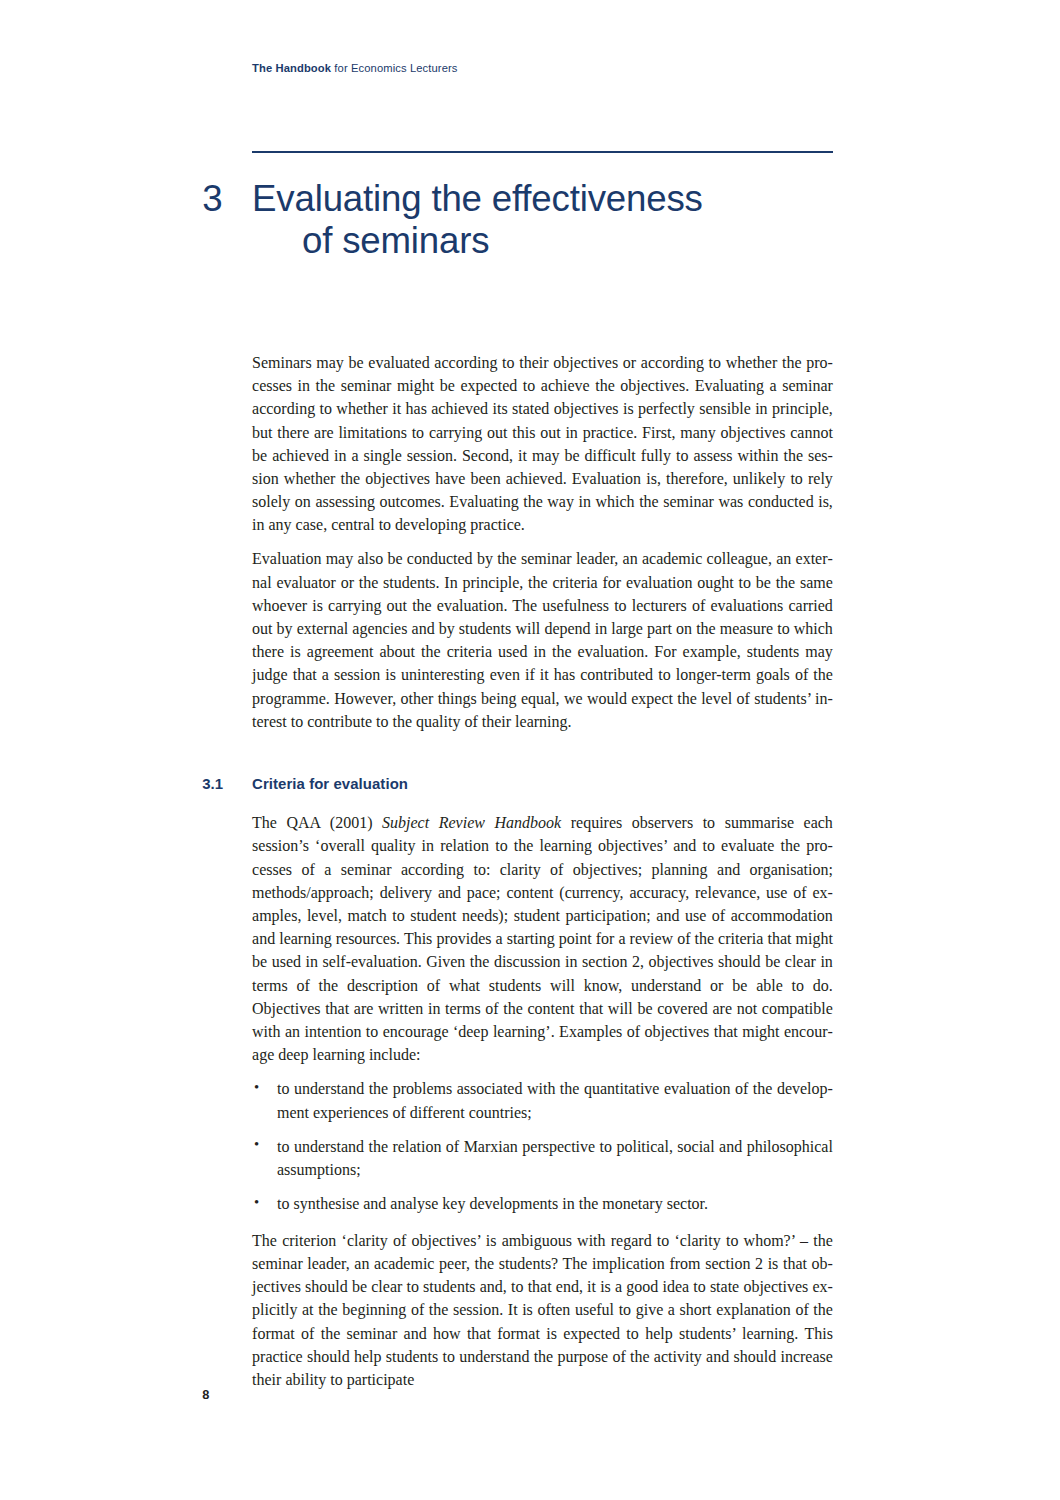The Handbook for Economics Lecturers
3 Evaluating the effectivenessof seminars
Seminars may be evaluated according to their objectives or according to whether the processes in the seminar might be expected to achieve the objectives. Evaluating a seminar according to whether it has achieved its stated objectives is perfectly sensible in principle, but there are limitations to carrying out this out in practice. First, many objectives cannot be achieved in a single session. Second, it may be difficult fully to assess within the session whether the objectives have been achieved. Evaluation is, therefore, unlikely to rely solely on assessing outcomes. Evaluating the way in which the seminar was conducted is, in any case, central to developing practice.
Evaluation may also be conducted by the seminar leader, an academic colleague, an external evaluator or the students. In principle, the criteria for evaluation ought to be the same whoever is carrying out the evaluation. The usefulness to lecturers of evaluations carried out by external agencies and by students will depend in large part on the measure to which there is agreement about the criteria used in the evaluation. For example, students may judge that a session is uninteresting even if it has contributed to longer-term goals of the programme. However, other things being equal, we would expect the level of students’ interest to contribute to the quality of their learning.
3.1 Criteria for evaluation
The QAA (2001) Subject Review Handbook requires observers to summarise each session’s ‘overall quality in relation to the learning objectives’ and to evaluate the processes of a seminar according to: clarity of objectives; planning and organisation; methods/approach; delivery and pace; content (currency, accuracy, relevance, use of examples, level, match to student needs); student participation; and use of accommodation and learning resources. This provides a starting point for a review of the criteria that might be used in self-evaluation. Given the discussion in section 2, objectives should be clear in terms of the description of what students will know, understand or be able to do. Objectives that are written in terms of the content that will be covered are not compatible with an intention to encourage ‘deep learning’. Examples of objectives that might encourage deep learning include:
to understand the problems associated with the quantitative evaluation of the development experiences of different countries;
to understand the relation of Marxian perspective to political, social and philosophical assumptions;
to synthesise and analyse key developments in the monetary sector.
The criterion ‘clarity of objectives’ is ambiguous with regard to ‘clarity to whom?’ – the seminar leader, an academic peer, the students? The implication from section 2 is that objectives should be clear to students and, to that end, it is a good idea to state objectives explicitly at the beginning of the session. It is often useful to give a short explanation of the format of the seminar and how that format is expected to help students’ learning. This practice should help students to understand the purpose of the activity and should increase their ability to participate
8